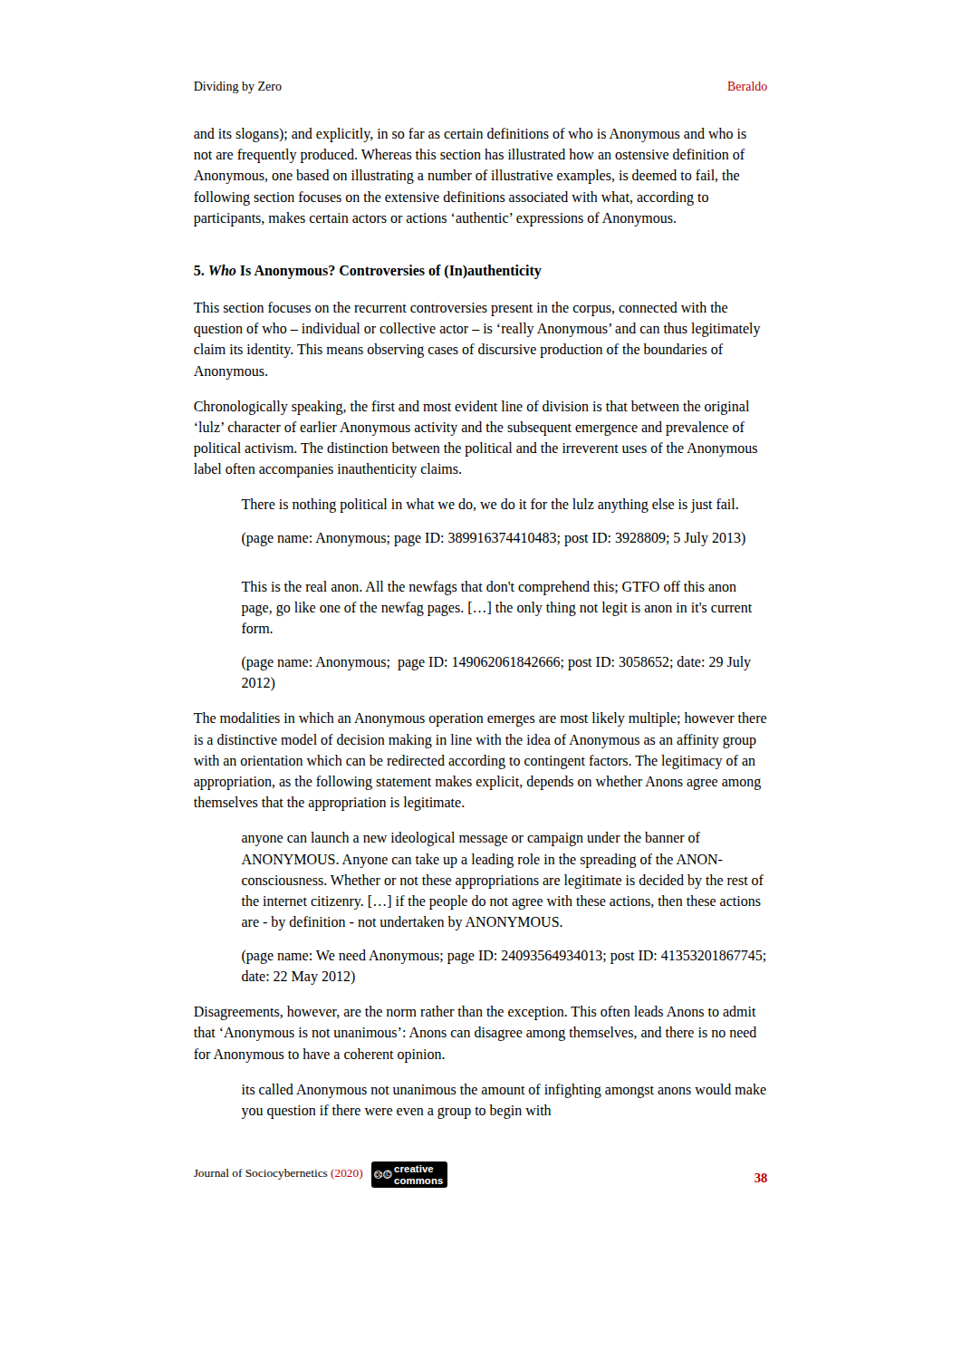Dividing by Zero
Beraldo
and its slogans); and explicitly, in so far as certain definitions of who is Anonymous and who is not are frequently produced. Whereas this section has illustrated how an ostensive definition of Anonymous, one based on illustrating a number of illustrative examples, is deemed to fail, the following section focuses on the extensive definitions associated with what, according to participants, makes certain actors or actions ‘authentic’ expressions of Anonymous.
5. Who Is Anonymous? Controversies of (In)authenticity
This section focuses on the recurrent controversies present in the corpus, connected with the question of who – individual or collective actor – is ‘really Anonymous’ and can thus legitimately claim its identity. This means observing cases of discursive production of the boundaries of Anonymous.
Chronologically speaking, the first and most evident line of division is that between the original ‘lulz’ character of earlier Anonymous activity and the subsequent emergence and prevalence of political activism. The distinction between the political and the irreverent uses of the Anonymous label often accompanies inauthenticity claims.
There is nothing political in what we do, we do it for the lulz anything else is just fail.
(page name: Anonymous; page ID: 389916374410483; post ID: 3928809; 5 July 2013)
This is the real anon. All the newfags that don't comprehend this; GTFO off this anon page, go like one of the newfag pages. […] the only thing not legit is anon in it's current form.
(page name: Anonymous; page ID: 149062061842666; post ID: 3058652; date: 29 July 2012)
The modalities in which an Anonymous operation emerges are most likely multiple; however there is a distinctive model of decision making in line with the idea of Anonymous as an affinity group with an orientation which can be redirected according to contingent factors. The legitimacy of an appropriation, as the following statement makes explicit, depends on whether Anons agree among themselves that the appropriation is legitimate.
anyone can launch a new ideological message or campaign under the banner of ANONYMOUS. Anyone can take up a leading role in the spreading of the ANON-consciousness. Whether or not these appropriations are legitimate is decided by the rest of the internet citizenry. […] if the people do not agree with these actions, then these actions are - by definition - not undertaken by ANONYMOUS.
(page name: We need Anonymous; page ID: 24093564934013; post ID: 41353201867745; date: 22 May 2012)
Disagreements, however, are the norm rather than the exception. This often leads Anons to admit that ‘Anonymous is not unanimous’: Anons can disagree among themselves, and there is no need for Anonymous to have a coherent opinion.
its called Anonymous not unanimous the amount of infighting amongst anons would make you question if there were even a group to begin with
Journal of Sociocybernetics (2020) ccⒸ creative commons
38